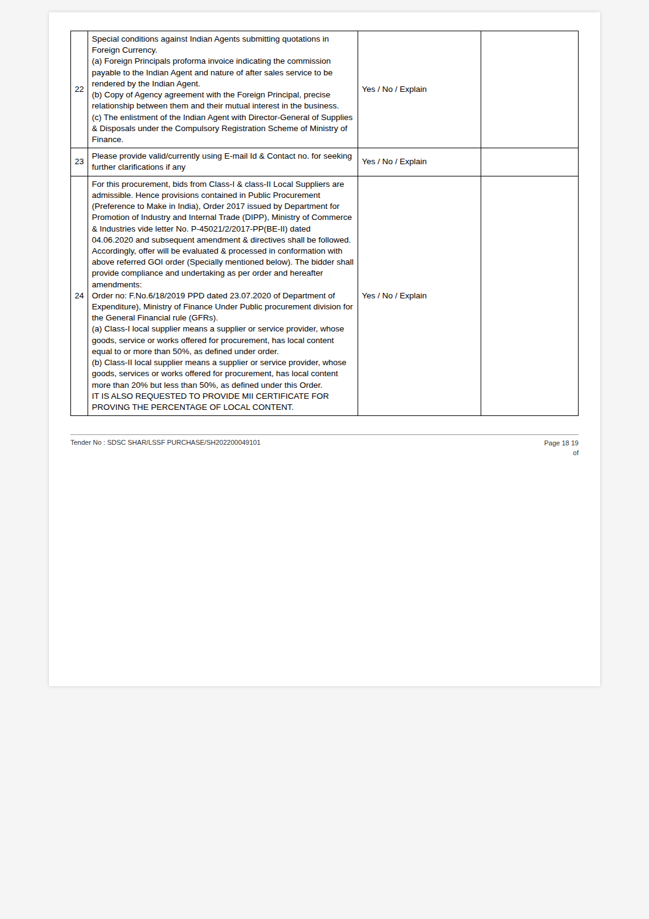| 22 | Special conditions against Indian Agents submitting quotations in Foreign Currency. (a) Foreign Principals proforma invoice indicating the commission payable to the Indian Agent and nature of after sales service to be rendered by the Indian Agent. (b) Copy of Agency agreement with the Foreign Principal, precise relationship between them and their mutual interest in the business. (c) The enlistment of the Indian Agent with Director-General of Supplies & Disposals under the Compulsory Registration Scheme of Ministry of Finance. | Yes / No / Explain | |
| 23 | Please provide valid/currently using E-mail Id & Contact no. for seeking further clarifications if any | Yes / No / Explain | |
| 24 | For this procurement, bids from Class-I & class-II Local Suppliers are admissible. Hence provisions contained in Public Procurement (Preference to Make in India), Order 2017 issued by Department for Promotion of Industry and Internal Trade (DIPP), Ministry of Commerce & Industries vide letter No. P-45021/2/2017-PP(BE-II) dated 04.06.2020 and subsequent amendment & directives shall be followed. Accordingly, offer will be evaluated & processed in conformation with above referred GOI order (Specially mentioned below). The bidder shall provide compliance and undertaking as per order and hereafter amendments: Order no: F.No.6/18/2019 PPD dated 23.07.2020 of Department of Expenditure), Ministry of Finance Under Public procurement division for the General Financial rule (GFRs). (a) Class-I local supplier means a supplier or service provider, whose goods, service or works offered for procurement, has local content equal to or more than 50%, as defined under order. (b) Class-II local supplier means a supplier or service provider, whose goods, services or works offered for procurement, has local content more than 20% but less than 50%, as defined under this Order. IT IS ALSO REQUESTED TO PROVIDE MII CERTIFICATE FOR PROVING THE PERCENTAGE OF LOCAL CONTENT. | Yes / No / Explain | |
Tender No : SDSC SHAR/LSSF PURCHASE/SH202200049101
Page 18 19
of